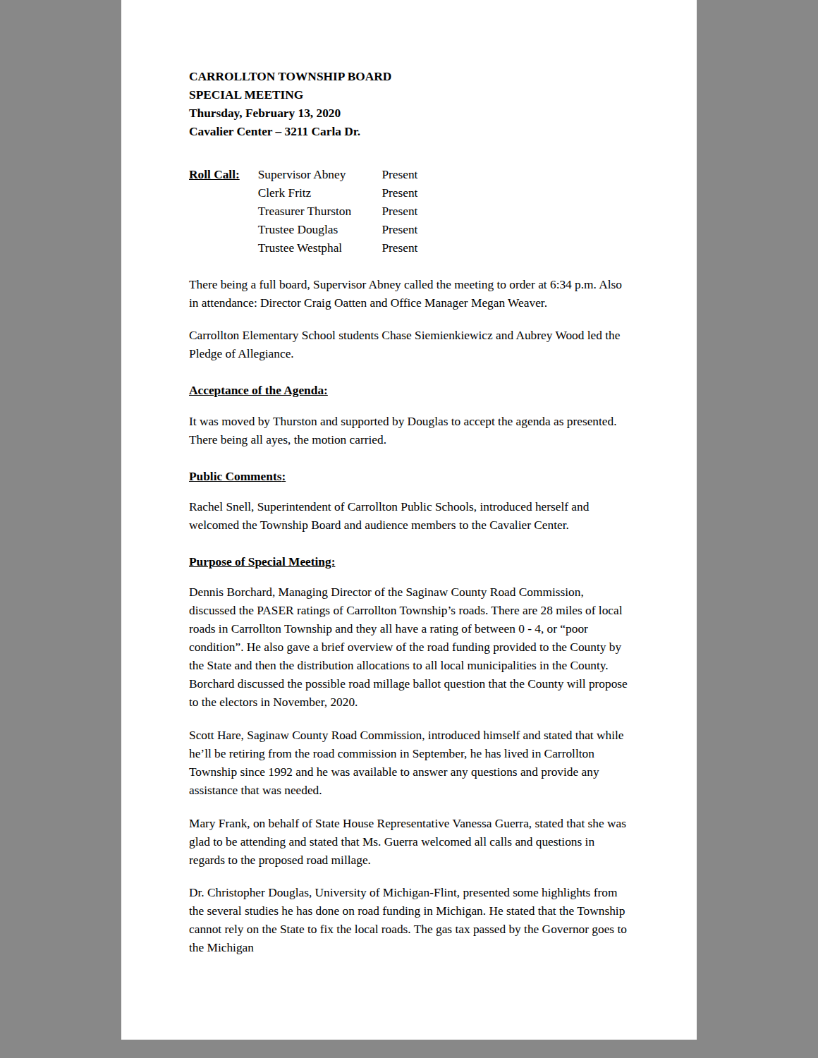CARROLLTON TOWNSHIP BOARD
SPECIAL MEETING
Thursday, February 13, 2020
Cavalier Center – 3211 Carla Dr.
| Roll Call: | Supervisor Abney | Present |
| | Clerk Fritz | Present |
| | Treasurer Thurston | Present |
| | Trustee Douglas | Present |
| | Trustee Westphal | Present |
There being a full board, Supervisor Abney called the meeting to order at 6:34 p.m. Also in attendance: Director Craig Oatten and Office Manager Megan Weaver.
Carrollton Elementary School students Chase Siemienkiewicz and Aubrey Wood led the Pledge of Allegiance.
Acceptance of the Agenda:
It was moved by Thurston and supported by Douglas to accept the agenda as presented. There being all ayes, the motion carried.
Public Comments:
Rachel Snell, Superintendent of Carrollton Public Schools, introduced herself and welcomed the Township Board and audience members to the Cavalier Center.
Purpose of Special Meeting:
Dennis Borchard, Managing Director of the Saginaw County Road Commission, discussed the PASER ratings of Carrollton Township’s roads. There are 28 miles of local roads in Carrollton Township and they all have a rating of between 0 - 4, or “poor condition”. He also gave a brief overview of the road funding provided to the County by the State and then the distribution allocations to all local municipalities in the County. Borchard discussed the possible road millage ballot question that the County will propose to the electors in November, 2020.
Scott Hare, Saginaw County Road Commission, introduced himself and stated that while he’ll be retiring from the road commission in September, he has lived in Carrollton Township since 1992 and he was available to answer any questions and provide any assistance that was needed.
Mary Frank, on behalf of State House Representative Vanessa Guerra, stated that she was glad to be attending and stated that Ms. Guerra welcomed all calls and questions in regards to the proposed road millage.
Dr. Christopher Douglas, University of Michigan-Flint, presented some highlights from the several studies he has done on road funding in Michigan. He stated that the Township cannot rely on the State to fix the local roads. The gas tax passed by the Governor goes to the Michigan